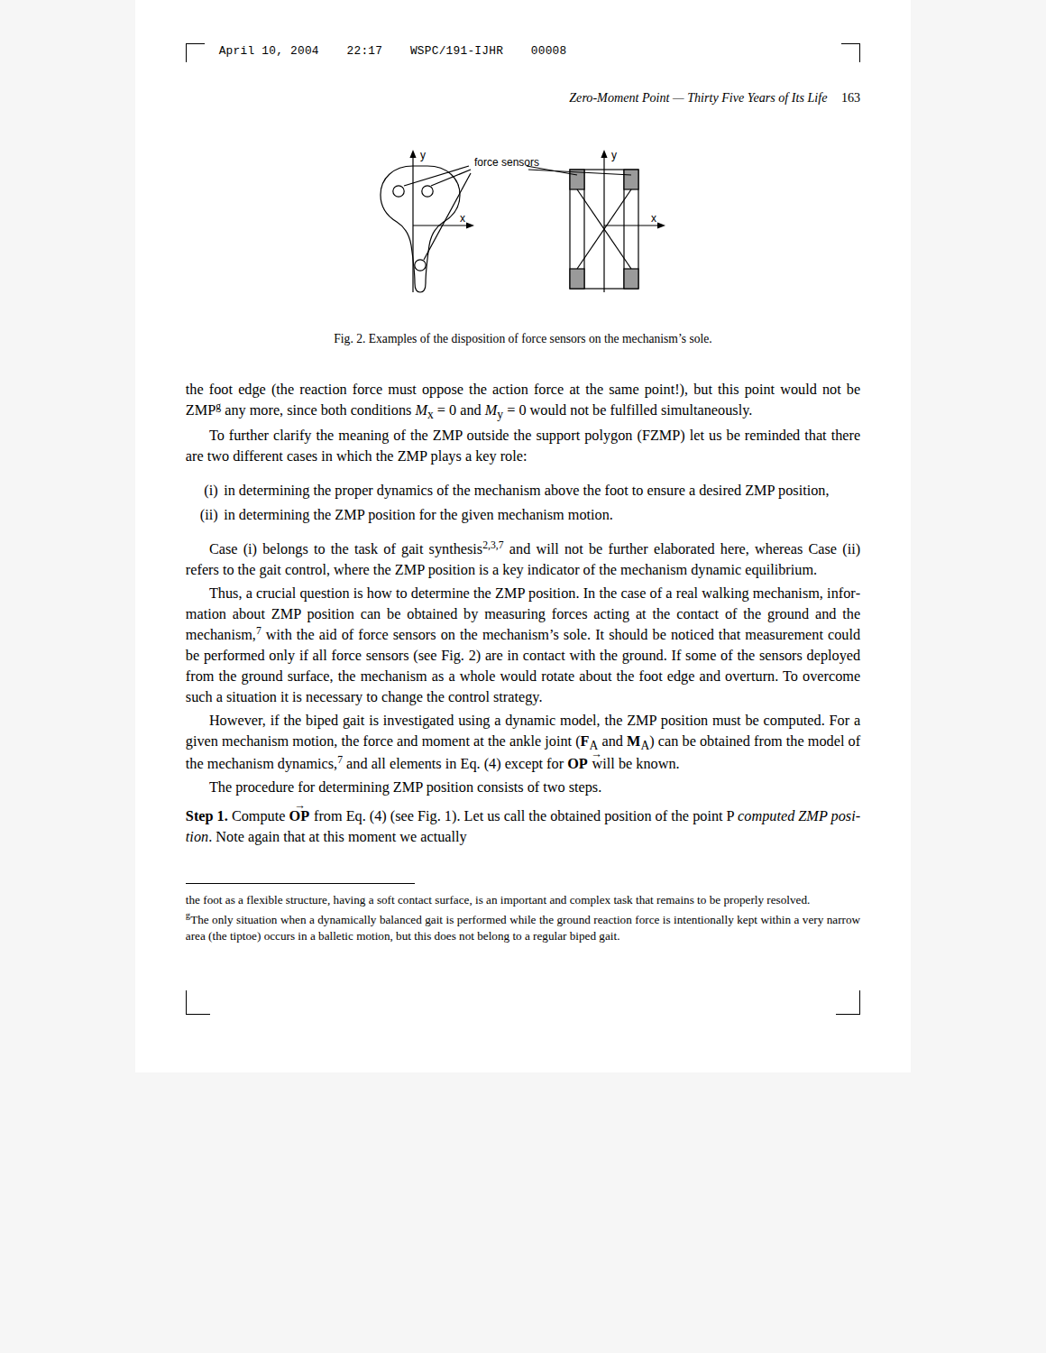April 10, 200422:17 WSPC/191-IJHR 00008
Zero-Moment Point — Thirty Five Years of Its Life 163
y x force sensors y x
Fig. 2. Examples of the disposition of force sensors on the mechanism’s sole.
the foot edge (the reaction force must oppose the action force at the same point!), but this point would not be ZMPg any more, since both conditions Mx = 0 and My = 0 would not be fulfilled simultaneously.
To further clarify the meaning of the ZMP outside the support polygon (FZMP) let us be reminded that there are two different cases in which the ZMP plays a key role:
(i) in determining the proper dynamics of the mechanism above the foot to ensure a desired ZMP position,
(ii) in determining the ZMP position for the given mechanism motion.
Case (i) belongs to the task of gait synthesis2,3,7 and will not be further elaborated here, whereas Case (ii) refers to the gait control, where the ZMP position is a key indicator of the mechanism dynamic equilibrium.
Thus, a crucial question is how to determine the ZMP position. In the case of a real walking mechanism, information about ZMP position can be obtained by measuring forces acting at the contact of the ground and the mechanism,7 with the aid of force sensors on the mechanism’s sole. It should be noticed that measurement could be performed only if all force sensors (see Fig. 2) are in contact with the ground. If some of the sensors deployed from the ground surface, the mechanism as a whole would rotate about the foot edge and overturn. To overcome such a situation it is necessary to change the control strategy.
However, if the biped gait is investigated using a dynamic model, the ZMP position must be computed. For a given mechanism motion, the force and moment at the ankle joint (FA and MA) can be obtained from the model of the mechanism dynamics,7 and all elements in Eq. (4) except for OP will be known.
The procedure for determining ZMP position consists of two steps.
Step 1. Compute OP from Eq. (4) (see Fig. 1). Let us call the obtained position of the point P computed ZMP position. Note again that at this moment we actually
the foot as a flexible structure, having a soft contact surface, is an important and complex task that remains to be properly resolved.
gThe only situation when a dynamically balanced gait is performed while the ground reaction force is intentionally kept within a very narrow area (the tiptoe) occurs in a balletic motion, but this does not belong to a regular biped gait.